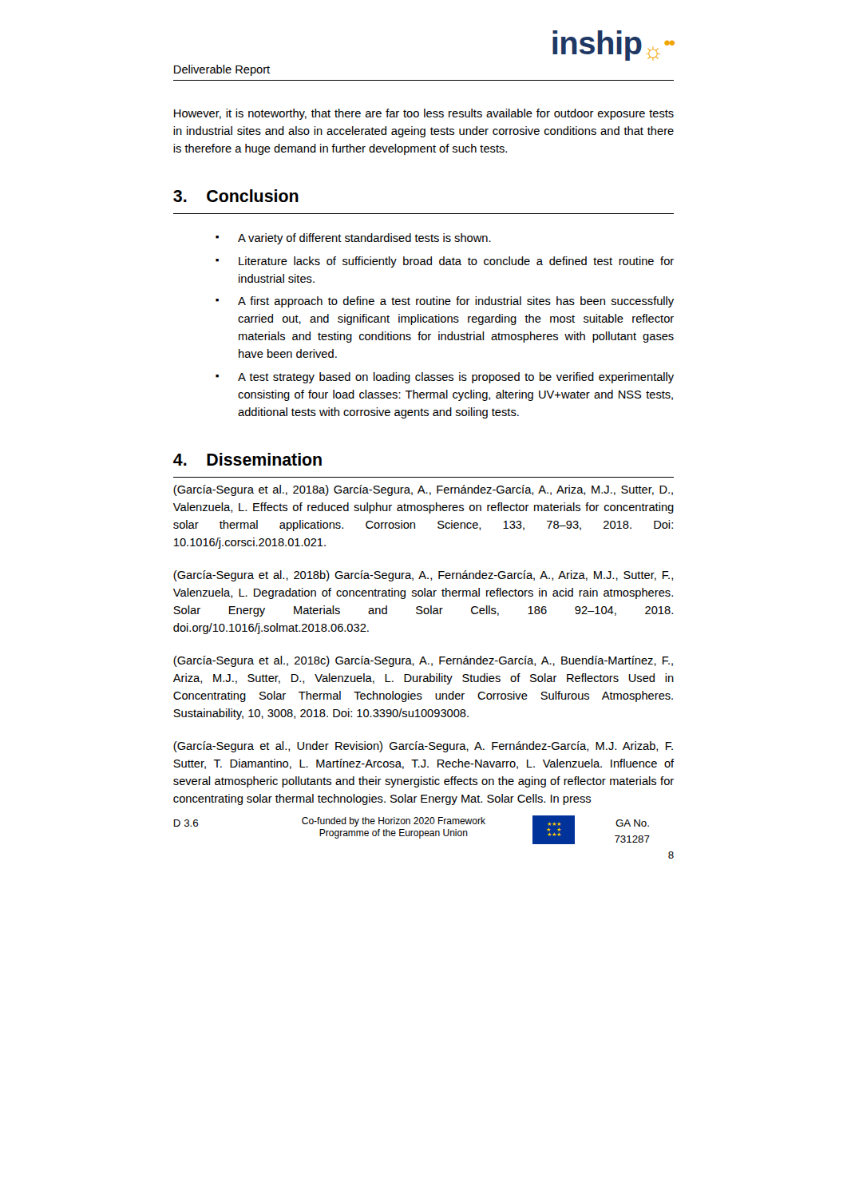inship☼••
Deliverable Report
However, it is noteworthy, that there are far too less results available for outdoor exposure tests in industrial sites and also in accelerated ageing tests under corrosive conditions and that there is therefore a huge demand in further development of such tests.
3. Conclusion
A variety of different standardised tests is shown.
Literature lacks of sufficiently broad data to conclude a defined test routine for industrial sites.
A first approach to define a test routine for industrial sites has been successfully carried out, and significant implications regarding the most suitable reflector materials and testing conditions for industrial atmospheres with pollutant gases have been derived.
A test strategy based on loading classes is proposed to be verified experimentally consisting of four load classes: Thermal cycling, altering UV+water and NSS tests, additional tests with corrosive agents and soiling tests.
4. Dissemination
(García-Segura et al., 2018a) García-Segura, A., Fernández-García, A., Ariza, M.J., Sutter, D., Valenzuela, L. Effects of reduced sulphur atmospheres on reflector materials for concentrating solar thermal applications. Corrosion Science, 133, 78–93, 2018. Doi: 10.1016/j.corsci.2018.01.021.
(García-Segura et al., 2018b) García-Segura, A., Fernández-García, A., Ariza, M.J., Sutter, F., Valenzuela, L. Degradation of concentrating solar thermal reflectors in acid rain atmospheres. Solar Energy Materials and Solar Cells, 186 92–104, 2018. doi.org/10.1016/j.solmat.2018.06.032.
(García-Segura et al., 2018c) García-Segura, A., Fernández-García, A., Buendía-Martínez, F., Ariza, M.J., Sutter, D., Valenzuela, L. Durability Studies of Solar Reflectors Used in Concentrating Solar Thermal Technologies under Corrosive Sulfurous Atmospheres. Sustainability, 10, 3008, 2018. Doi: 10.3390/su10093008.
(García-Segura et al., Under Revision) García-Segura, A. Fernández-García, M.J. Arizab, F. Sutter, T. Diamantino, L. Martínez-Arcosa, T.J. Reche-Navarro, L. Valenzuela. Influence of several atmospheric pollutants and their synergistic effects on the aging of reflector materials for concentrating solar thermal technologies. Solar Energy Mat. Solar Cells. In press
D 3.6
Co-funded by the Horizon 2020 Framework
Programme of the European Union
★★★
★ ★
★★★
GA No. 7312878